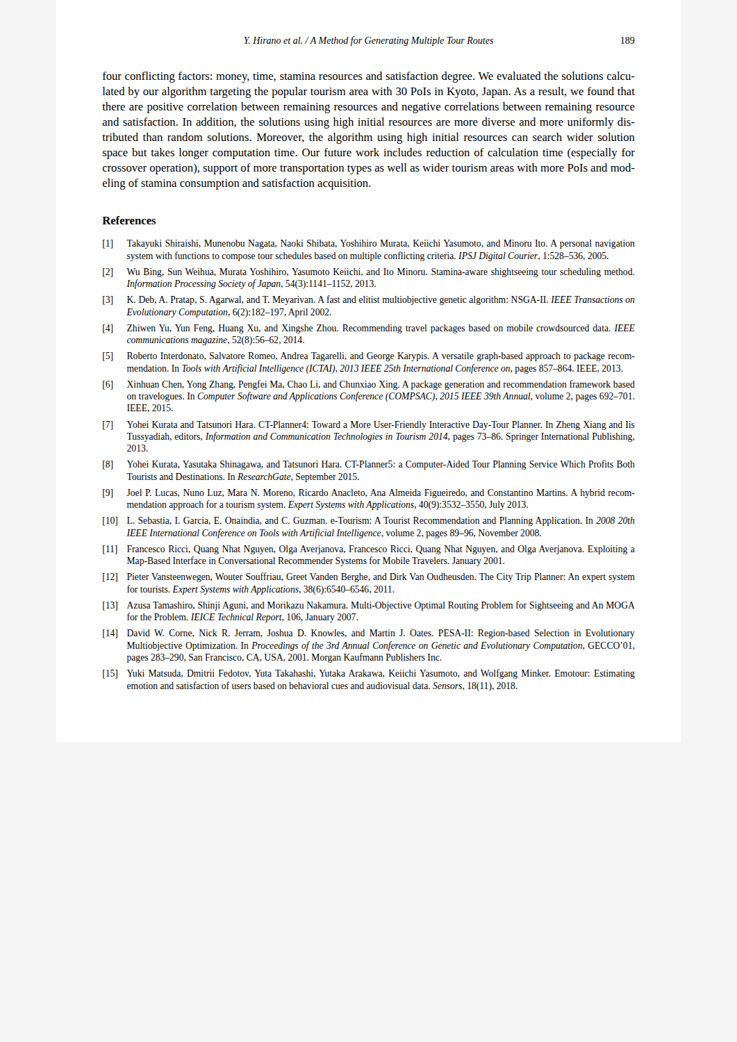Y. Hirano et al. / A Method for Generating Multiple Tour Routes 189
four conflicting factors: money, time, stamina resources and satisfaction degree. We evaluated the solutions calculated by our algorithm targeting the popular tourism area with 30 PoIs in Kyoto, Japan. As a result, we found that there are positive correlation between remaining resources and negative correlations between remaining resource and satisfaction. In addition, the solutions using high initial resources are more diverse and more uniformly distributed than random solutions. Moreover, the algorithm using high initial resources can search wider solution space but takes longer computation time. Our future work includes reduction of calculation time (especially for crossover operation), support of more transportation types as well as wider tourism areas with more PoIs and modeling of stamina consumption and satisfaction acquisition.
References
[1] Takayuki Shiraishi, Munenobu Nagata, Naoki Shibata, Yoshihiro Murata, Keiichi Yasumoto, and Minoru Ito. A personal navigation system with functions to compose tour schedules based on multiple conflicting criteria. IPSJ Digital Courier, 1:528–536, 2005.
[2] Wu Bing, Sun Weihua, Murata Yoshihiro, Yasumoto Keiichi, and Ito Minoru. Stamina-aware shightseeing tour scheduling method. Information Processing Society of Japan, 54(3):1141–1152, 2013.
[3] K. Deb, A. Pratap, S. Agarwal, and T. Meyarivan. A fast and elitist multiobjective genetic algorithm: NSGA-II. IEEE Transactions on Evolutionary Computation, 6(2):182–197, April 2002.
[4] Zhiwen Yu, Yun Feng, Huang Xu, and Xingshe Zhou. Recommending travel packages based on mobile crowdsourced data. IEEE communications magazine, 52(8):56–62, 2014.
[5] Roberto Interdonato, Salvatore Romeo, Andrea Tagarelli, and George Karypis. A versatile graph-based approach to package recommendation. In Tools with Artificial Intelligence (ICTAI), 2013 IEEE 25th International Conference on, pages 857–864. IEEE, 2013.
[6] Xinhuan Chen, Yong Zhang, Pengfei Ma, Chao Li, and Chunxiao Xing. A package generation and recommendation framework based on travelogues. In Computer Software and Applications Conference (COMPSAC), 2015 IEEE 39th Annual, volume 2, pages 692–701. IEEE, 2015.
[7] Yohei Kurata and Tatsunori Hara. CT-Planner4: Toward a More User-Friendly Interactive Day-Tour Planner. In Zheng Xiang and Iis Tussyadiah, editors, Information and Communication Technologies in Tourism 2014, pages 73–86. Springer International Publishing, 2013.
[8] Yohei Kurata, Yasutaka Shinagawa, and Tatsunori Hara. CT-Planner5: a Computer-Aided Tour Planning Service Which Profits Both Tourists and Destinations. In ResearchGate, September 2015.
[9] Joel P. Lucas, Nuno Luz, Mara N. Moreno, Ricardo Anacleto, Ana Almeida Figueiredo, and Constantino Martins. A hybrid recommendation approach for a tourism system. Expert Systems with Applications, 40(9):3532–3550, July 2013.
[10] L. Sebastia, I. Garcia, E. Onaindia, and C. Guzman. e-Tourism: A Tourist Recommendation and Planning Application. In 2008 20th IEEE International Conference on Tools with Artificial Intelligence, volume 2, pages 89–96, November 2008.
[11] Francesco Ricci, Quang Nhat Nguyen, Olga Averjanova, Francesco Ricci, Quang Nhat Nguyen, and Olga Averjanova. Exploiting a Map-Based Interface in Conversational Recommender Systems for Mobile Travelers. January 2001.
[12] Pieter Vansteenwegen, Wouter Souffriau, Greet Vanden Berghe, and Dirk Van Oudheusden. The City Trip Planner: An expert system for tourists. Expert Systems with Applications, 38(6):6540–6546, 2011.
[13] Azusa Tamashiro, Shinji Aguni, and Morikazu Nakamura. Multi-Objective Optimal Routing Problem for Sightseeing and An MOGA for the Problem. IEICE Technical Report, 106, January 2007.
[14] David W. Corne, Nick R. Jerram, Joshua D. Knowles, and Martin J. Oates. PESA-II: Region-based Selection in Evolutionary Multiobjective Optimization. In Proceedings of the 3rd Annual Conference on Genetic and Evolutionary Computation, GECCO’01, pages 283–290, San Francisco, CA, USA, 2001. Morgan Kaufmann Publishers Inc.
[15] Yuki Matsuda, Dmitrii Fedotov, Yuta Takahashi, Yutaka Arakawa, Keiichi Yasumoto, and Wolfgang Minker. Emotour: Estimating emotion and satisfaction of users based on behavioral cues and audiovisual data. Sensors, 18(11), 2018.